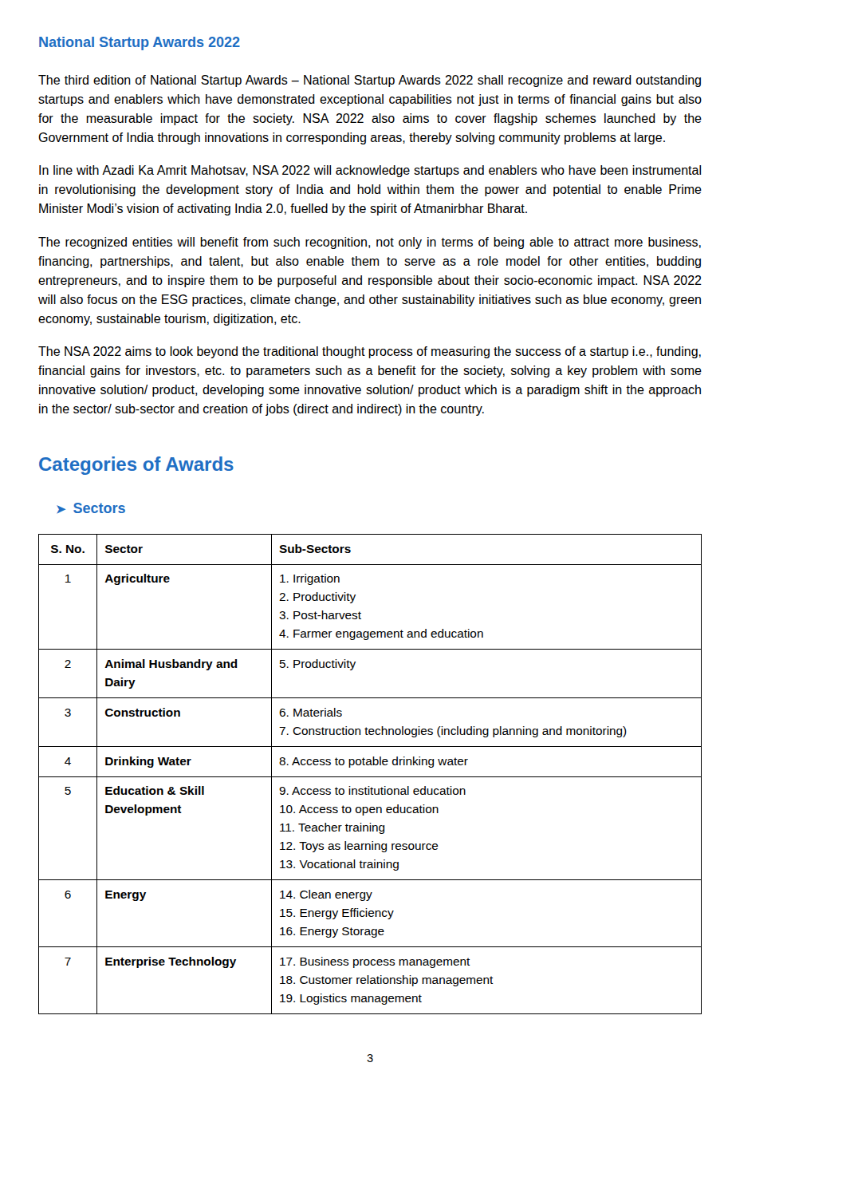National Startup Awards 2022
The third edition of National Startup Awards – National Startup Awards 2022 shall recognize and reward outstanding startups and enablers which have demonstrated exceptional capabilities not just in terms of financial gains but also for the measurable impact for the society. NSA 2022 also aims to cover flagship schemes launched by the Government of India through innovations in corresponding areas, thereby solving community problems at large.
In line with Azadi Ka Amrit Mahotsav, NSA 2022 will acknowledge startups and enablers who have been instrumental in revolutionising the development story of India and hold within them the power and potential to enable Prime Minister Modi’s vision of activating India 2.0, fuelled by the spirit of Atmanirbhar Bharat.
The recognized entities will benefit from such recognition, not only in terms of being able to attract more business, financing, partnerships, and talent, but also enable them to serve as a role model for other entities, budding entrepreneurs, and to inspire them to be purposeful and responsible about their socio-economic impact. NSA 2022 will also focus on the ESG practices, climate change, and other sustainability initiatives such as blue economy, green economy, sustainable tourism, digitization, etc.
The NSA 2022 aims to look beyond the traditional thought process of measuring the success of a startup i.e., funding, financial gains for investors, etc. to parameters such as a benefit for the society, solving a key problem with some innovative solution/ product, developing some innovative solution/ product which is a paradigm shift in the approach in the sector/ sub-sector and creation of jobs (direct and indirect) in the country.
Categories of Awards
Sectors
| S. No. | Sector | Sub-Sectors |
| --- | --- | --- |
| 1 | Agriculture | 1. Irrigation 2. Productivity 3. Post-harvest 4. Farmer engagement and education |
| 2 | Animal Husbandry and Dairy | 5. Productivity |
| 3 | Construction | 6. Materials 7. Construction technologies (including planning and monitoring) |
| 4 | Drinking Water | 8. Access to potable drinking water |
| 5 | Education & Skill Development | 9. Access to institutional education 10. Access to open education 11. Teacher training 12. Toys as learning resource 13. Vocational training |
| 6 | Energy | 14. Clean energy 15. Energy Efficiency 16. Energy Storage |
| 7 | Enterprise Technology | 17. Business process management 18. Customer relationship management 19. Logistics management |
3